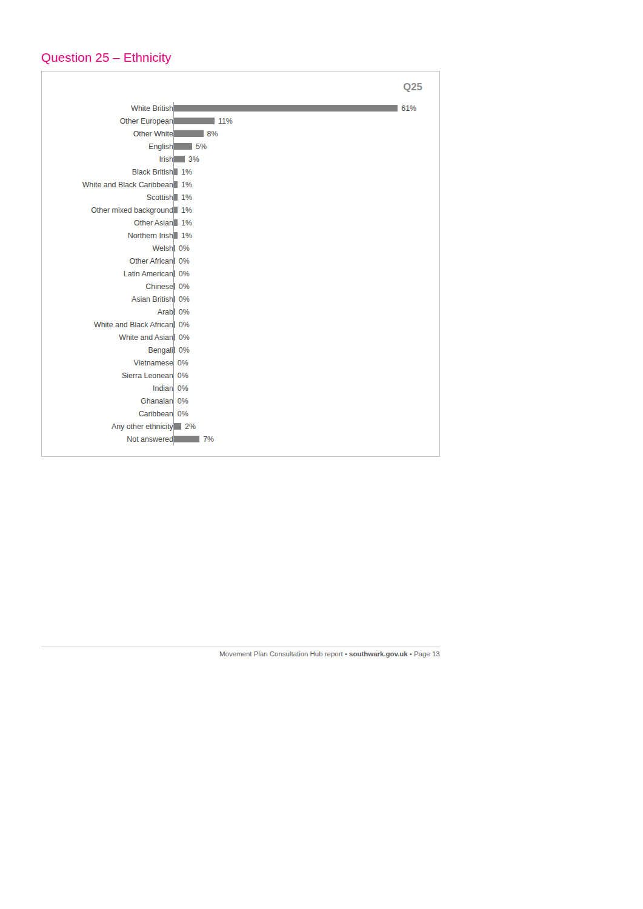Question 25 – Ethnicity
Q25
| White British | 61% |
| Other European | 11% |
| Other White | 8% |
| English | 5% |
| Irish | 3% |
| Black British | 1% |
| White and Black Caribbean | 1% |
| Scottish | 1% |
| Other mixed background | 1% |
| Other Asian | 1% |
| Northern Irish | 1% |
| Welsh | 0% |
| Other African | 0% |
| Latin American | 0% |
| Chinese | 0% |
| Asian British | 0% |
| Arab | 0% |
| White and Black African | 0% |
| White and Asian | 0% |
| Bengali | 0% |
| Vietnamese | 0% |
| Sierra Leonean | 0% |
| Indian | 0% |
| Ghanaian | 0% |
| Caribbean | 0% |
| Any other ethnicity | 2% |
| Not answered | 7% |
Movement Plan Consultation Hub report • southwark.gov.uk • Page 13